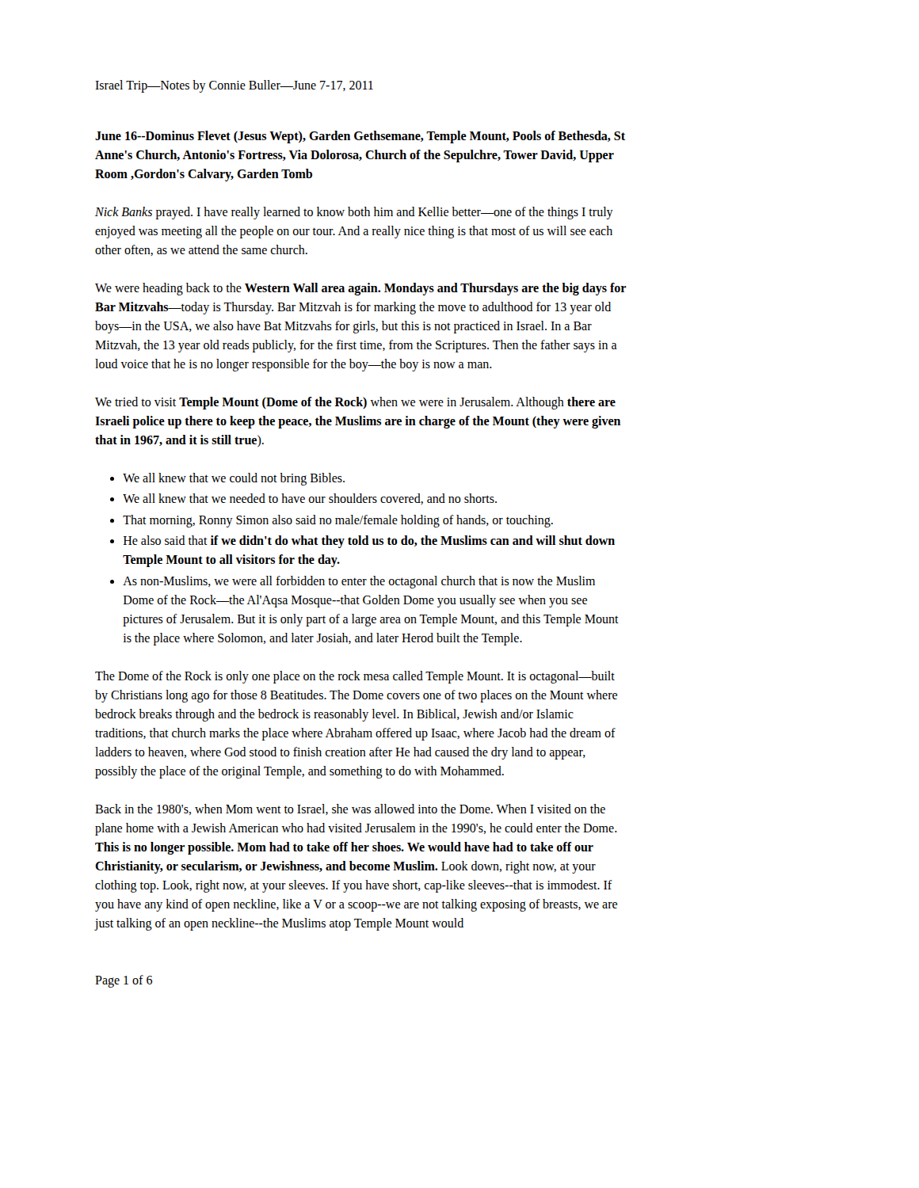Israel Trip—Notes by Connie Buller—June 7-17, 2011
June 16--Dominus Flevet (Jesus Wept), Garden Gethsemane, Temple Mount, Pools of Bethesda, St Anne's Church, Antonio's Fortress, Via Dolorosa, Church of the Sepulchre, Tower David, Upper Room ,Gordon's Calvary, Garden Tomb
Nick Banks prayed. I have really learned to know both him and Kellie better—one of the things I truly enjoyed was meeting all the people on our tour. And a really nice thing is that most of us will see each other often, as we attend the same church.
We were heading back to the Western Wall area again. Mondays and Thursdays are the big days for Bar Mitzvahs—today is Thursday. Bar Mitzvah is for marking the move to adulthood for 13 year old boys—in the USA, we also have Bat Mitzvahs for girls, but this is not practiced in Israel. In a Bar Mitzvah, the 13 year old reads publicly, for the first time, from the Scriptures. Then the father says in a loud voice that he is no longer responsible for the boy—the boy is now a man.
We tried to visit Temple Mount (Dome of the Rock) when we were in Jerusalem. Although there are Israeli police up there to keep the peace, the Muslims are in charge of the Mount (they were given that in 1967, and it is still true).
We all knew that we could not bring Bibles.
We all knew that we needed to have our shoulders covered, and no shorts.
That morning, Ronny Simon also said no male/female holding of hands, or touching.
He also said that if we didn't do what they told us to do, the Muslims can and will shut down Temple Mount to all visitors for the day.
As non-Muslims, we were all forbidden to enter the octagonal church that is now the Muslim Dome of the Rock—the Al'Aqsa Mosque--that Golden Dome you usually see when you see pictures of Jerusalem. But it is only part of a large area on Temple Mount, and this Temple Mount is the place where Solomon, and later Josiah, and later Herod built the Temple.
The Dome of the Rock is only one place on the rock mesa called Temple Mount. It is octagonal—built by Christians long ago for those 8 Beatitudes. The Dome covers one of two places on the Mount where bedrock breaks through and the bedrock is reasonably level. In Biblical, Jewish and/or Islamic traditions, that church marks the place where Abraham offered up Isaac, where Jacob had the dream of ladders to heaven, where God stood to finish creation after He had caused the dry land to appear, possibly the place of the original Temple, and something to do with Mohammed.
Back in the 1980's, when Mom went to Israel, she was allowed into the Dome. When I visited on the plane home with a Jewish American who had visited Jerusalem in the 1990's, he could enter the Dome. This is no longer possible. Mom had to take off her shoes. We would have had to take off our Christianity, or secularism, or Jewishness, and become Muslim. Look down, right now, at your clothing top. Look, right now, at your sleeves. If you have short, cap-like sleeves--that is immodest. If you have any kind of open neckline, like a V or a scoop--we are not talking exposing of breasts, we are just talking of an open neckline--the Muslims atop Temple Mount would
Page 1 of 6